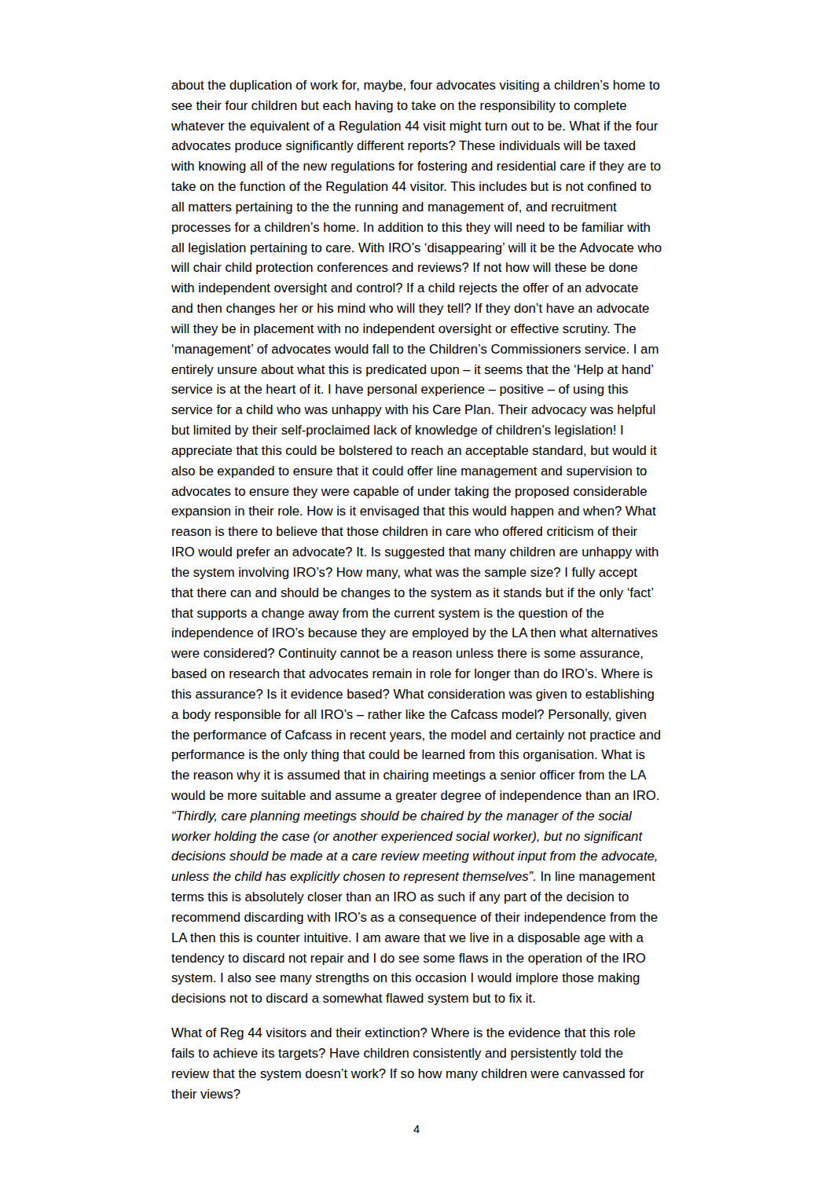about the duplication of work for, maybe, four advocates visiting a children’s home to see their four children but each having to take on the responsibility to complete whatever the equivalent of a Regulation 44 visit might turn out to be. What if the four advocates produce significantly different reports? These individuals will be taxed with knowing all of the new regulations for fostering and residential care if they are to take on the function of the Regulation 44 visitor. This includes but is not confined to all matters pertaining to the the running and management of, and recruitment processes for a children’s home. In addition to this they will need to be familiar with all legislation pertaining to care. With IRO’s ‘disappearing’ will it be the Advocate who will chair child protection conferences and reviews? If not how will these be done with independent oversight and control? If a child rejects the offer of an advocate and then changes her or his mind who will they tell? If they don’t have an advocate will they be in placement with no independent oversight or effective scrutiny. The ‘management’ of advocates would fall to the Children’s Commissioners service. I am entirely unsure about what this is predicated upon – it seems that the ‘Help at hand’ service is at the heart of it. I have personal experience – positive – of using this service for a child who was unhappy with his Care Plan. Their advocacy was helpful but limited by their self-proclaimed lack of knowledge of children’s legislation! I appreciate that this could be bolstered to reach an acceptable standard, but would it also be expanded to ensure that it could offer line management and supervision to advocates to ensure they were capable of under taking the proposed considerable expansion in their role. How is it envisaged that this would happen and when? What reason is there to believe that those children in care who offered criticism of their IRO would prefer an advocate? It. Is suggested that many children are unhappy with the system involving IRO’s? How many, what was the sample size? I fully accept that there can and should be changes to the system as it stands but if the only ‘fact’ that supports a change away from the current system is the question of the independence of IRO’s because they are employed by the LA then what alternatives were considered? Continuity cannot be a reason unless there is some assurance, based on research that advocates remain in role for longer than do IRO’s. Where is this assurance? Is it evidence based? What consideration was given to establishing a body responsible for all IRO’s – rather like the Cafcass model? Personally, given the performance of Cafcass in recent years, the model and certainly not practice and performance is the only thing that could be learned from this organisation. What is the reason why it is assumed that in chairing meetings a senior officer from the LA would be more suitable and assume a greater degree of independence than an IRO. “Thirdly, care planning meetings should be chaired by the manager of the social worker holding the case (or another experienced social worker), but no significant decisions should be made at a care review meeting without input from the advocate, unless the child has explicitly chosen to represent themselves”. In line management terms this is absolutely closer than an IRO as such if any part of the decision to recommend discarding with IRO’s as a consequence of their independence from the LA then this is counter intuitive. I am aware that we live in a disposable age with a tendency to discard not repair and I do see some flaws in the operation of the IRO system. I also see many strengths on this occasion I would implore those making decisions not to discard a somewhat flawed system but to fix it.
What of Reg 44 visitors and their extinction? Where is the evidence that this role fails to achieve its targets? Have children consistently and persistently told the review that the system doesn’t work? If so how many children were canvassed for their views?
4